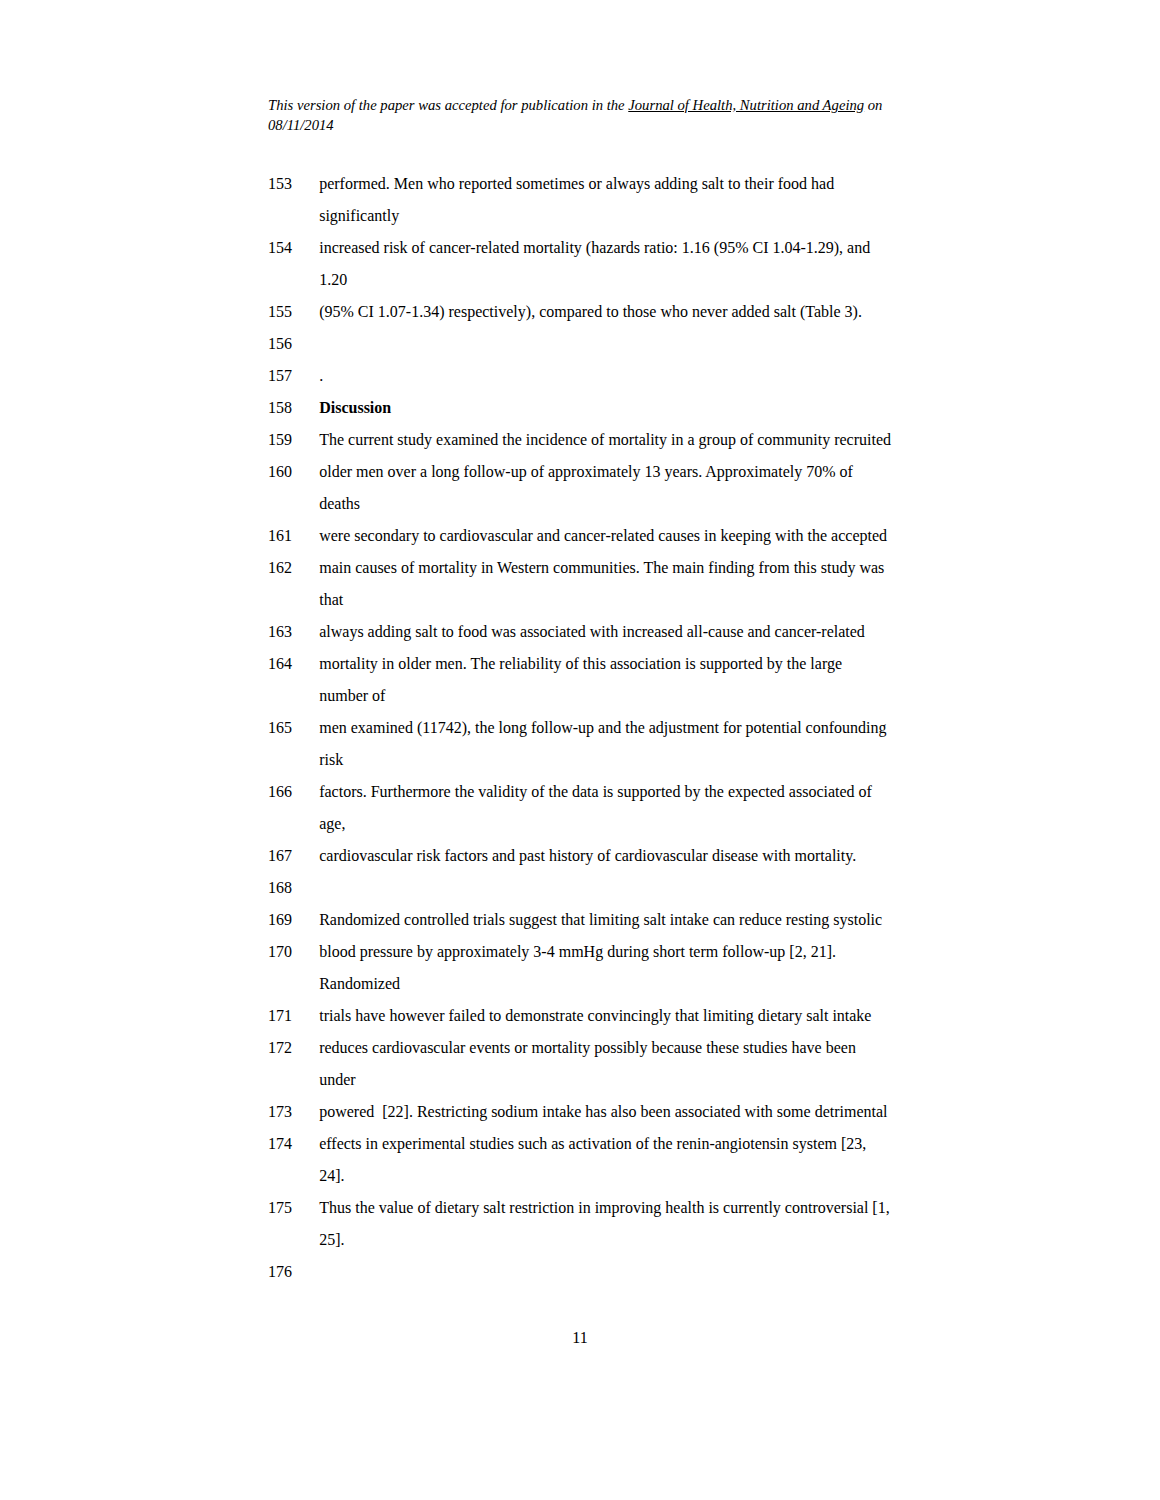This version of the paper was accepted for publication in the Journal of Health, Nutrition and Ageing on 08/11/2014
| 153 | performed. Men who reported sometimes or always adding salt to their food had significantly |
| 154 | increased risk of cancer-related mortality (hazards ratio: 1.16 (95% CI 1.04-1.29), and 1.20 |
| 155 | (95% CI 1.07-1.34) respectively), compared to those who never added salt (Table 3). |
| 156 | |
| 157 | . |
| 158 | Discussion |
| 159 | The current study examined the incidence of mortality in a group of community recruited |
| 160 | older men over a long follow-up of approximately 13 years. Approximately 70% of deaths |
| 161 | were secondary to cardiovascular and cancer-related causes in keeping with the accepted |
| 162 | main causes of mortality in Western communities. The main finding from this study was that |
| 163 | always adding salt to food was associated with increased all-cause and cancer-related |
| 164 | mortality in older men. The reliability of this association is supported by the large number of |
| 165 | men examined (11742), the long follow-up and the adjustment for potential confounding risk |
| 166 | factors. Furthermore the validity of the data is supported by the expected associated of age, |
| 167 | cardiovascular risk factors and past history of cardiovascular disease with mortality. |
| 168 | |
| 169 | Randomized controlled trials suggest that limiting salt intake can reduce resting systolic |
| 170 | blood pressure by approximately 3-4 mmHg during short term follow-up [2, 21]. Randomized |
| 171 | trials have however failed to demonstrate convincingly that limiting dietary salt intake |
| 172 | reduces cardiovascular events or mortality possibly because these studies have been under |
| 173 | powered [22]. Restricting sodium intake has also been associated with some detrimental |
| 174 | effects in experimental studies such as activation of the renin-angiotensin system [23, 24]. |
| 175 | Thus the value of dietary salt restriction in improving health is currently controversial [1, 25]. |
| 176 | |
11